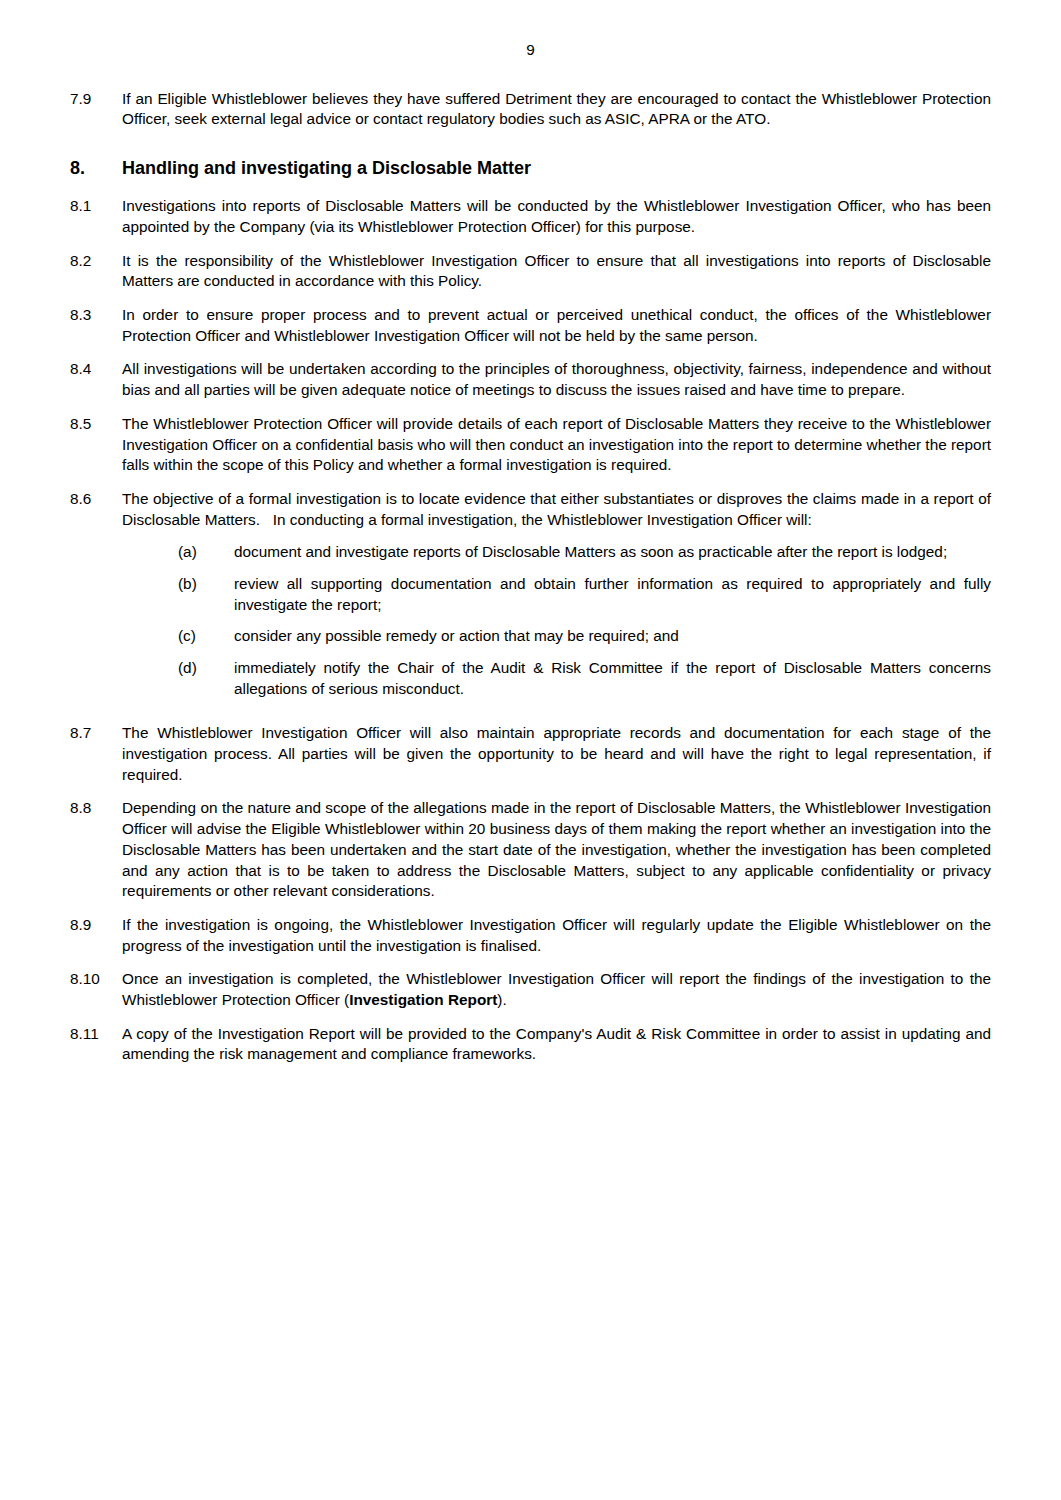9
7.9
If an Eligible Whistleblower believes they have suffered Detriment they are encouraged to contact the Whistleblower Protection Officer, seek external legal advice or contact regulatory bodies such as ASIC, APRA or the ATO.
8. Handling and investigating a Disclosable Matter
8.1
Investigations into reports of Disclosable Matters will be conducted by the Whistleblower Investigation Officer, who has been appointed by the Company (via its Whistleblower Protection Officer) for this purpose.
8.2
It is the responsibility of the Whistleblower Investigation Officer to ensure that all investigations into reports of Disclosable Matters are conducted in accordance with this Policy.
8.3
In order to ensure proper process and to prevent actual or perceived unethical conduct, the offices of the Whistleblower Protection Officer and Whistleblower Investigation Officer will not be held by the same person.
8.4
All investigations will be undertaken according to the principles of thoroughness, objectivity, fairness, independence and without bias and all parties will be given adequate notice of meetings to discuss the issues raised and have time to prepare.
8.5
The Whistleblower Protection Officer will provide details of each report of Disclosable Matters they receive to the Whistleblower Investigation Officer on a confidential basis who will then conduct an investigation into the report to determine whether the report falls within the scope of this Policy and whether a formal investigation is required.
8.6
The objective of a formal investigation is to locate evidence that either substantiates or disproves the claims made in a report of Disclosable Matters. In conducting a formal investigation, the Whistleblower Investigation Officer will:
(a)
document and investigate reports of Disclosable Matters as soon as practicable after the report is lodged;
(b)
review all supporting documentation and obtain further information as required to appropriately and fully investigate the report;
(c)
consider any possible remedy or action that may be required; and
(d)
immediately notify the Chair of the Audit & Risk Committee if the report of Disclosable Matters concerns allegations of serious misconduct.
8.7
The Whistleblower Investigation Officer will also maintain appropriate records and documentation for each stage of the investigation process. All parties will be given the opportunity to be heard and will have the right to legal representation, if required.
8.8
Depending on the nature and scope of the allegations made in the report of Disclosable Matters, the Whistleblower Investigation Officer will advise the Eligible Whistleblower within 20 business days of them making the report whether an investigation into the Disclosable Matters has been undertaken and the start date of the investigation, whether the investigation has been completed and any action that is to be taken to address the Disclosable Matters, subject to any applicable confidentiality or privacy requirements or other relevant considerations.
8.9
If the investigation is ongoing, the Whistleblower Investigation Officer will regularly update the Eligible Whistleblower on the progress of the investigation until the investigation is finalised.
8.10
Once an investigation is completed, the Whistleblower Investigation Officer will report the findings of the investigation to the Whistleblower Protection Officer (Investigation Report).
8.11
A copy of the Investigation Report will be provided to the Company's Audit & Risk Committee in order to assist in updating and amending the risk management and compliance frameworks.